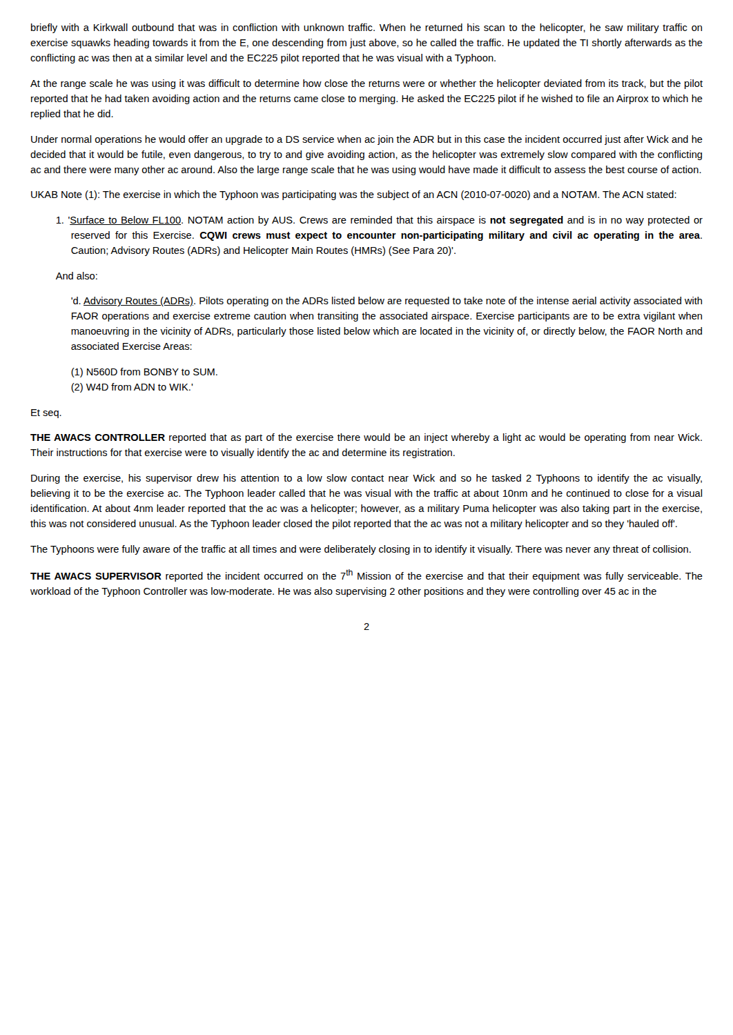briefly with a Kirkwall outbound that was in confliction with unknown traffic. When he returned his scan to the helicopter, he saw military traffic on exercise squawks heading towards it from the E, one descending from just above, so he called the traffic. He updated the TI shortly afterwards as the conflicting ac was then at a similar level and the EC225 pilot reported that he was visual with a Typhoon.
At the range scale he was using it was difficult to determine how close the returns were or whether the helicopter deviated from its track, but the pilot reported that he had taken avoiding action and the returns came close to merging. He asked the EC225 pilot if he wished to file an Airprox to which he replied that he did.
Under normal operations he would offer an upgrade to a DS service when ac join the ADR but in this case the incident occurred just after Wick and he decided that it would be futile, even dangerous, to try to and give avoiding action, as the helicopter was extremely slow compared with the conflicting ac and there were many other ac around. Also the large range scale that he was using would have made it difficult to assess the best course of action.
UKAB Note (1): The exercise in which the Typhoon was participating was the subject of an ACN (2010-07-0020) and a NOTAM. The ACN stated:
1. 'Surface to Below FL100. NOTAM action by AUS. Crews are reminded that this airspace is not segregated and is in no way protected or reserved for this Exercise. CQWI crews must expect to encounter non-participating military and civil ac operating in the area. Caution; Advisory Routes (ADRs) and Helicopter Main Routes (HMRs) (See Para 20)'.
And also:
'd. Advisory Routes (ADRs). Pilots operating on the ADRs listed below are requested to take note of the intense aerial activity associated with FAOR operations and exercise extreme caution when transiting the associated airspace. Exercise participants are to be extra vigilant when manoeuvring in the vicinity of ADRs, particularly those listed below which are located in the vicinity of, or directly below, the FAOR North and associated Exercise Areas:
(1) N560D from BONBY to SUM.
(2) W4D from ADN to WIK.'
Et seq.
THE AWACS CONTROLLER reported that as part of the exercise there would be an inject whereby a light ac would be operating from near Wick. Their instructions for that exercise were to visually identify the ac and determine its registration.
During the exercise, his supervisor drew his attention to a low slow contact near Wick and so he tasked 2 Typhoons to identify the ac visually, believing it to be the exercise ac. The Typhoon leader called that he was visual with the traffic at about 10nm and he continued to close for a visual identification. At about 4nm leader reported that the ac was a helicopter; however, as a military Puma helicopter was also taking part in the exercise, this was not considered unusual. As the Typhoon leader closed the pilot reported that the ac was not a military helicopter and so they 'hauled off'.
The Typhoons were fully aware of the traffic at all times and were deliberately closing in to identify it visually. There was never any threat of collision.
THE AWACS SUPERVISOR reported the incident occurred on the 7th Mission of the exercise and that their equipment was fully serviceable. The workload of the Typhoon Controller was low-moderate. He was also supervising 2 other positions and they were controlling over 45 ac in the
2